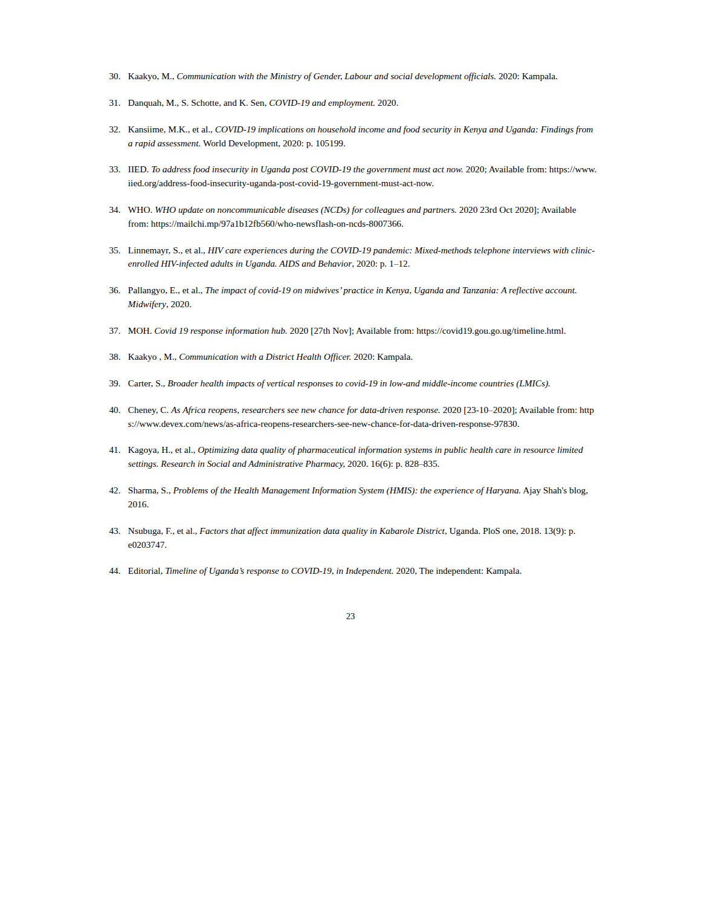Kaakyo, M., Communication with the Ministry of Gender, Labour and social development officials. 2020: Kampala.
Danquah, M., S. Schotte, and K. Sen, COVID-19 and employment. 2020.
Kansiime, M.K., et al., COVID-19 implications on household income and food security in Kenya and Uganda: Findings from a rapid assessment. World Development, 2020: p. 105199.
IIED. To address food insecurity in Uganda post COVID-19 the government must act now. 2020; Available from: https://www.iied.org/address-food-insecurity-uganda-post-covid-19-government-must-act-now.
WHO. WHO update on noncommunicable diseases (NCDs) for colleagues and partners. 2020 23rd Oct 2020]; Available from: https://mailchi.mp/97a1b12fb560/who-newsflash-on-ncds-8007366.
Linnemayr, S., et al., HIV care experiences during the COVID-19 pandemic: Mixed-methods telephone interviews with clinic-enrolled HIV-infected adults in Uganda. AIDS and Behavior, 2020: p. 1–12.
Pallangyo, E., et al., The impact of covid-19 on midwives’ practice in Kenya, Uganda and Tanzania: A reflective account. Midwifery, 2020.
MOH. Covid 19 response information hub. 2020 [27th Nov]; Available from: https://covid19.gou.go.ug/timeline.html.
Kaakyo , M., Communication with a District Health Officer. 2020: Kampala.
Carter, S., Broader health impacts of vertical responses to covid-19 in low-and middle-income countries (LMICs).
Cheney, C. As Africa reopens, researchers see new chance for data-driven response. 2020 [23-10–2020]; Available from: https://www.devex.com/news/as-africa-reopens-researchers-see-new-chance-for-data-driven-response-97830.
Kagoya, H., et al., Optimizing data quality of pharmaceutical information systems in public health care in resource limited settings. Research in Social and Administrative Pharmacy, 2020. 16(6): p. 828–835.
Sharma, S., Problems of the Health Management Information System (HMIS): the experience of Haryana. Ajay Shah's blog, 2016.
Nsubuga, F., et al., Factors that affect immunization data quality in Kabarole District, Uganda. PloS one, 2018. 13(9): p. e0203747.
Editorial, Timeline of Uganda’s response to COVID-19, in Independent. 2020, The independent: Kampala.
23